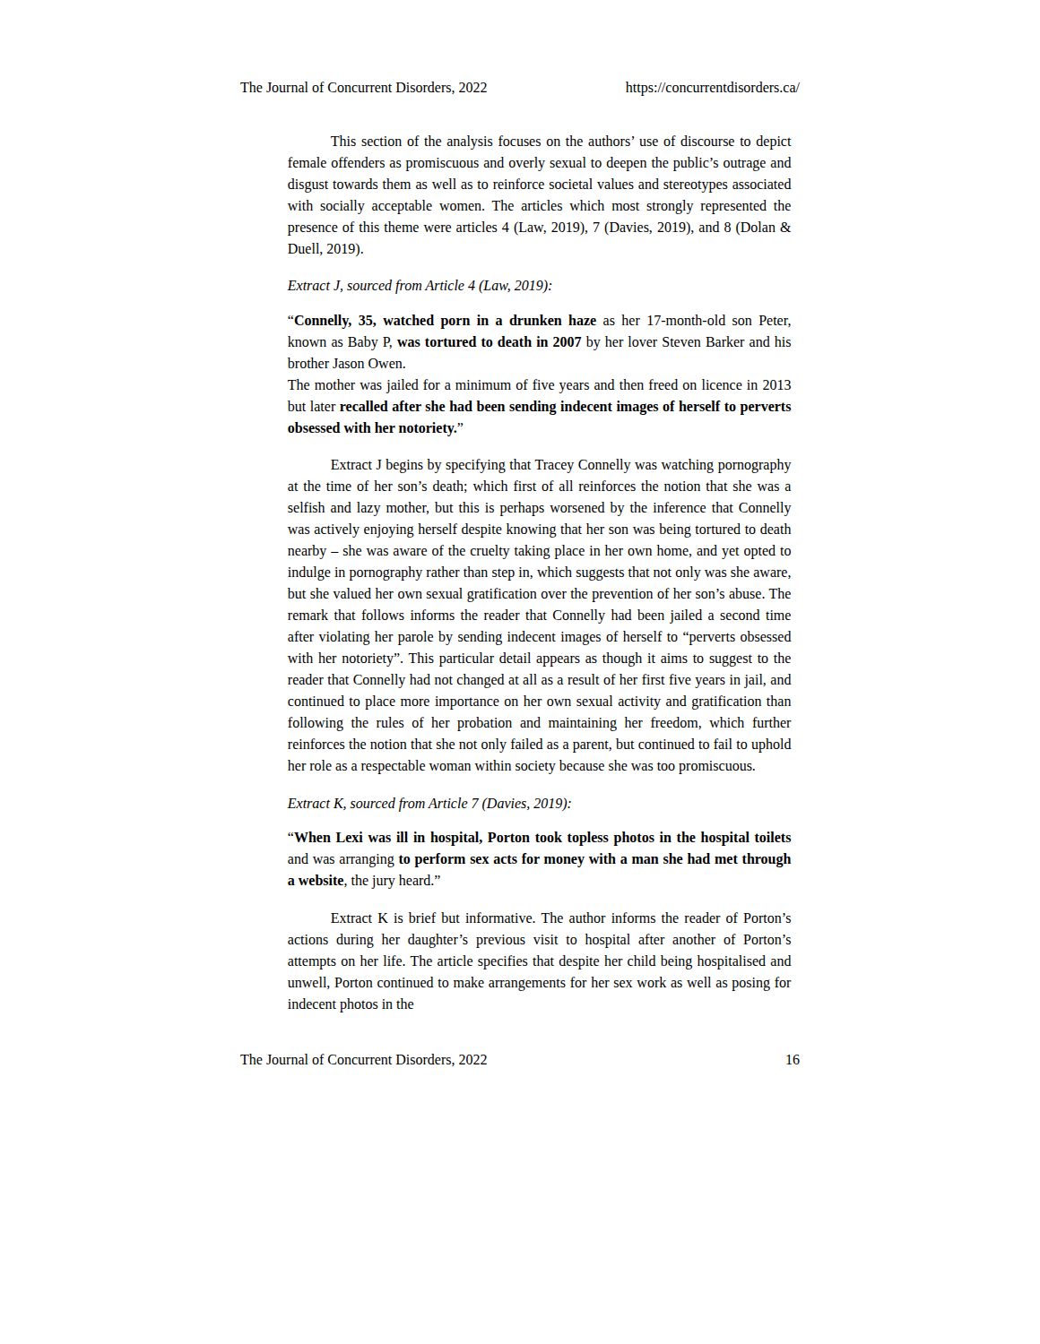The Journal of Concurrent Disorders, 2022 https://concurrentdisorders.ca/
This section of the analysis focuses on the authors’ use of discourse to depict female offenders as promiscuous and overly sexual to deepen the public’s outrage and disgust towards them as well as to reinforce societal values and stereotypes associated with socially acceptable women. The articles which most strongly represented the presence of this theme were articles 4 (Law, 2019), 7 (Davies, 2019), and 8 (Dolan & Duell, 2019).
Extract J, sourced from Article 4 (Law, 2019):
“Connelly, 35, watched porn in a drunken haze as her 17-month-old son Peter, known as Baby P, was tortured to death in 2007 by her lover Steven Barker and his brother Jason Owen.
The mother was jailed for a minimum of five years and then freed on licence in 2013 but later recalled after she had been sending indecent images of herself to perverts obsessed with her notoriety.”
Extract J begins by specifying that Tracey Connelly was watching pornography at the time of her son’s death; which first of all reinforces the notion that she was a selfish and lazy mother, but this is perhaps worsened by the inference that Connelly was actively enjoying herself despite knowing that her son was being tortured to death nearby – she was aware of the cruelty taking place in her own home, and yet opted to indulge in pornography rather than step in, which suggests that not only was she aware, but she valued her own sexual gratification over the prevention of her son’s abuse. The remark that follows informs the reader that Connelly had been jailed a second time after violating her parole by sending indecent images of herself to “perverts obsessed with her notoriety”. This particular detail appears as though it aims to suggest to the reader that Connelly had not changed at all as a result of her first five years in jail, and continued to place more importance on her own sexual activity and gratification than following the rules of her probation and maintaining her freedom, which further reinforces the notion that she not only failed as a parent, but continued to fail to uphold her role as a respectable woman within society because she was too promiscuous.
Extract K, sourced from Article 7 (Davies, 2019):
“When Lexi was ill in hospital, Porton took topless photos in the hospital toilets and was arranging to perform sex acts for money with a man she had met through a website, the jury heard.”
Extract K is brief but informative. The author informs the reader of Porton’s actions during her daughter’s previous visit to hospital after another of Porton’s attempts on her life. The article specifies that despite her child being hospitalised and unwell, Porton continued to make arrangements for her sex work as well as posing for indecent photos in the
The Journal of Concurrent Disorders, 2022 16